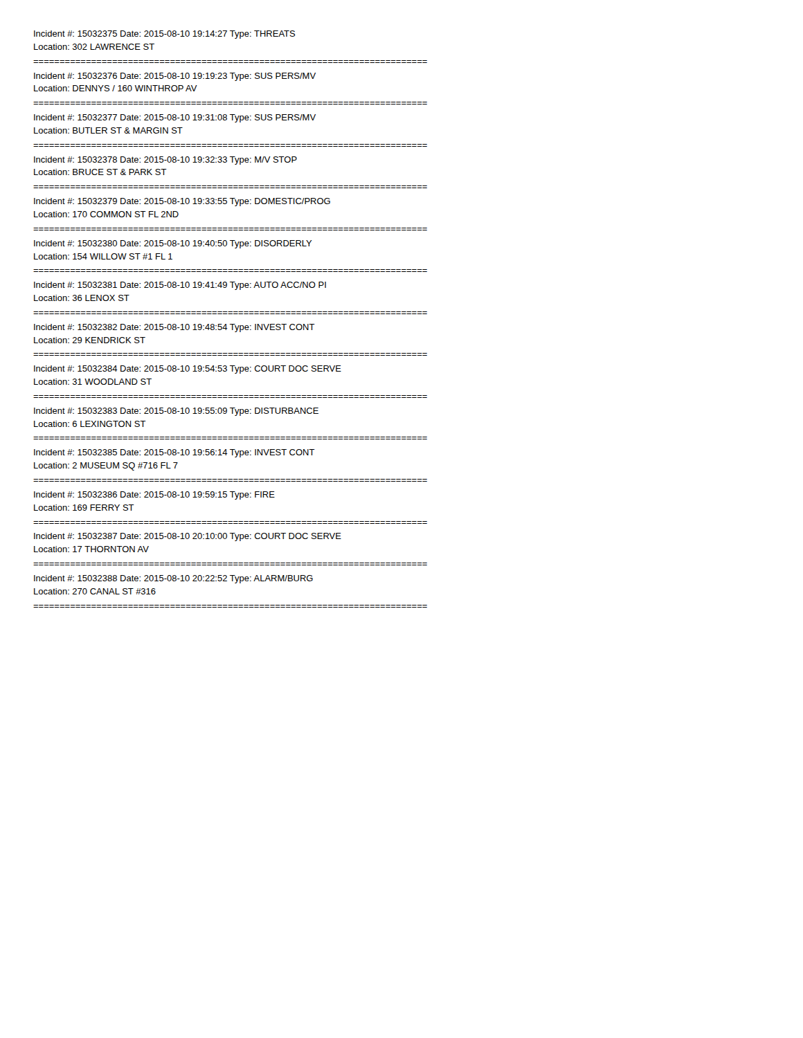Incident #: 15032375 Date: 2015-08-10 19:14:27 Type: THREATS
Location: 302 LAWRENCE ST
===========================================================================
Incident #: 15032376 Date: 2015-08-10 19:19:23 Type: SUS PERS/MV
Location: DENNYS / 160 WINTHROP AV
===========================================================================
Incident #: 15032377 Date: 2015-08-10 19:31:08 Type: SUS PERS/MV
Location: BUTLER ST & MARGIN ST
===========================================================================
Incident #: 15032378 Date: 2015-08-10 19:32:33 Type: M/V STOP
Location: BRUCE ST & PARK ST
===========================================================================
Incident #: 15032379 Date: 2015-08-10 19:33:55 Type: DOMESTIC/PROG
Location: 170 COMMON ST FL 2ND
===========================================================================
Incident #: 15032380 Date: 2015-08-10 19:40:50 Type: DISORDERLY
Location: 154 WILLOW ST #1 FL 1
===========================================================================
Incident #: 15032381 Date: 2015-08-10 19:41:49 Type: AUTO ACC/NO PI
Location: 36 LENOX ST
===========================================================================
Incident #: 15032382 Date: 2015-08-10 19:48:54 Type: INVEST CONT
Location: 29 KENDRICK ST
===========================================================================
Incident #: 15032384 Date: 2015-08-10 19:54:53 Type: COURT DOC SERVE
Location: 31 WOODLAND ST
===========================================================================
Incident #: 15032383 Date: 2015-08-10 19:55:09 Type: DISTURBANCE
Location: 6 LEXINGTON ST
===========================================================================
Incident #: 15032385 Date: 2015-08-10 19:56:14 Type: INVEST CONT
Location: 2 MUSEUM SQ #716 FL 7
===========================================================================
Incident #: 15032386 Date: 2015-08-10 19:59:15 Type: FIRE
Location: 169 FERRY ST
===========================================================================
Incident #: 15032387 Date: 2015-08-10 20:10:00 Type: COURT DOC SERVE
Location: 17 THORNTON AV
===========================================================================
Incident #: 15032388 Date: 2015-08-10 20:22:52 Type: ALARM/BURG
Location: 270 CANAL ST #316
===========================================================================